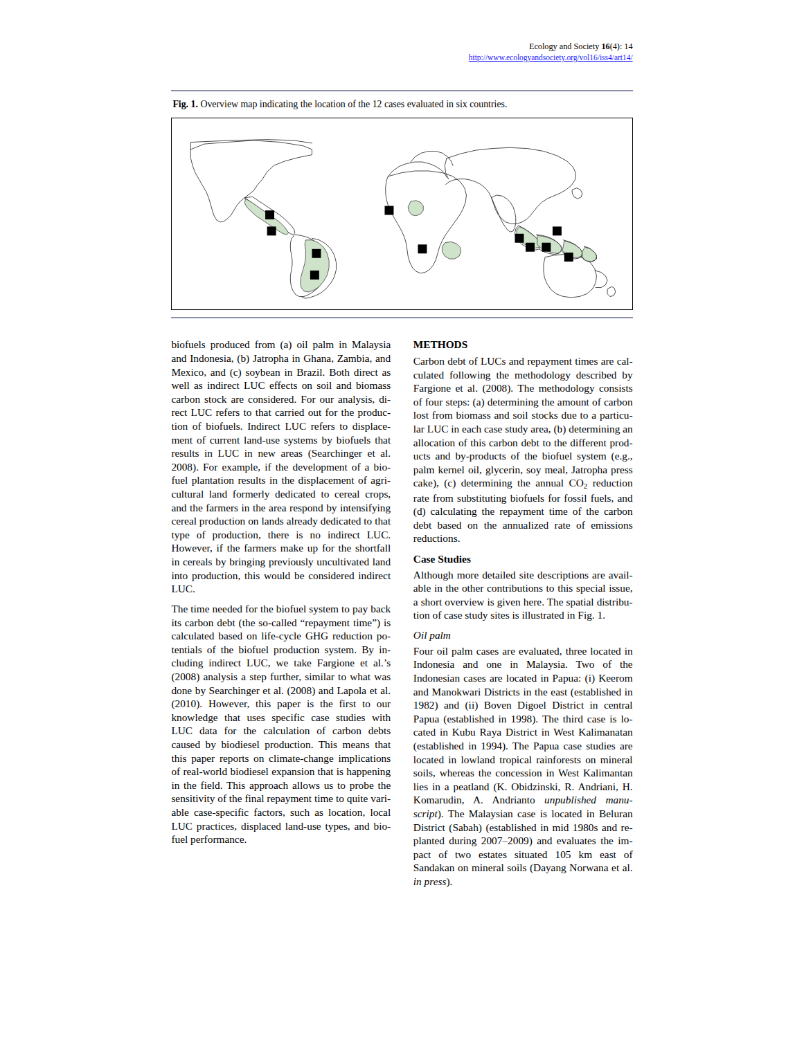Ecology and Society 16(4): 14
http://www.ecologyandsociety.org/vol16/iss4/art14/
Fig. 1. Overview map indicating the location of the 12 cases evaluated in six countries.
biofuels produced from (a) oil palm in Malaysia and Indonesia, (b) Jatropha in Ghana, Zambia, and Mexico, and (c) soybean in Brazil. Both direct as well as indirect LUC effects on soil and biomass carbon stock are considered. For our analysis, direct LUC refers to that carried out for the production of biofuels. Indirect LUC refers to displacement of current land-use systems by biofuels that results in LUC in new areas (Searchinger et al. 2008). For example, if the development of a biofuel plantation results in the displacement of agricultural land formerly dedicated to cereal crops, and the farmers in the area respond by intensifying cereal production on lands already dedicated to that type of production, there is no indirect LUC. However, if the farmers make up for the shortfall in cereals by bringing previously uncultivated land into production, this would be considered indirect LUC.
The time needed for the biofuel system to pay back its carbon debt (the so-called “repayment time”) is calculated based on life-cycle GHG reduction potentials of the biofuel production system. By including indirect LUC, we take Fargione et al.’s (2008) analysis a step further, similar to what was done by Searchinger et al. (2008) and Lapola et al. (2010). However, this paper is the first to our knowledge that uses specific case studies with LUC data for the calculation of carbon debts caused by biodiesel production. This means that this paper reports on climate-change implications of real-world biodiesel expansion that is happening in the field. This approach allows us to probe the sensitivity of the final repayment time to quite variable case-specific factors, such as location, local LUC practices, displaced land-use types, and biofuel performance.
Methods
Carbon debt of LUCs and repayment times are calculated following the methodology described by Fargione et al. (2008). The methodology consists of four steps: (a) determining the amount of carbon lost from biomass and soil stocks due to a particular LUC in each case study area, (b) determining an allocation of this carbon debt to the different products and by-products of the biofuel system (e.g., palm kernel oil, glycerin, soy meal, Jatropha press cake), (c) determining the annual CO2 reduction rate from substituting biofuels for fossil fuels, and (d) calculating the repayment time of the carbon debt based on the annualized rate of emissions reductions.
Case Studies
Although more detailed site descriptions are available in the other contributions to this special issue, a short overview is given here. The spatial distribution of case study sites is illustrated in Fig. 1.
Oil palm
Four oil palm cases are evaluated, three located in Indonesia and one in Malaysia. Two of the Indonesian cases are located in Papua: (i) Keerom and Manokwari Districts in the east (established in 1982) and (ii) Boven Digoel District in central Papua (established in 1998). The third case is located in Kubu Raya District in West Kalimanatan (established in 1994). The Papua case studies are located in lowland tropical rainforests on mineral soils, whereas the concession in West Kalimantan lies in a peatland (K. Obidzinski, R. Andriani, H. Komarudin, A. Andrianto unpublished manuscript). The Malaysian case is located in Beluran District (Sabah) (established in mid 1980s and replanted during 2007–2009) and evaluates the impact of two estates situated 105 km east of Sandakan on mineral soils (Dayang Norwana et al. in press).